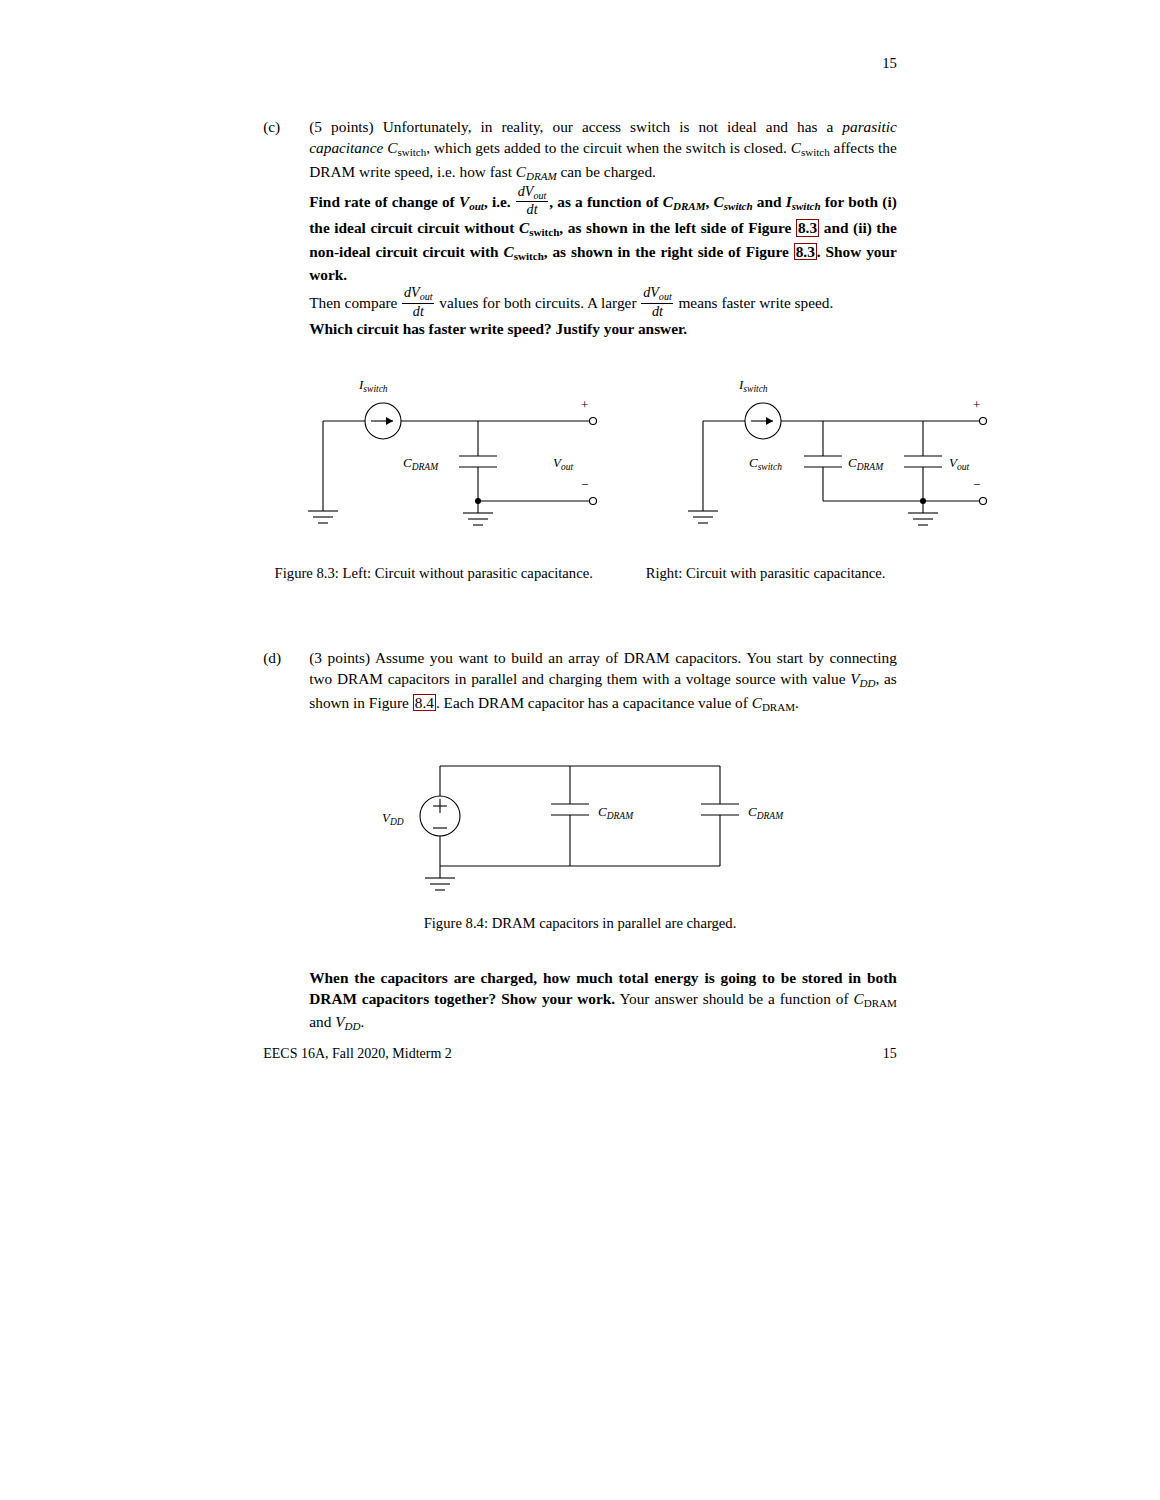15
(c)
(5 points) Unfortunately, in reality, our access switch is not ideal and has a parasitic capacitance Cswitch, which gets added to the circuit when the switch is closed. Cswitch affects the DRAM write speed, i.e. how fast CDRAM can be charged.
Find rate of change of Vout, i.e. dVout dt, as a function of CDRAM, Cswitch and Iswitch for both (i) the ideal circuit circuit without Cswitch, as shown in the left side of Figure 8.3 and (ii) the non-ideal circuit circuit with Cswitch, as shown in the right side of Figure 8.3. Show your work.
Then compare dVout dt values for both circuits. A larger dVout dt means faster write speed.
Which circuit has faster write speed? Justify your answer.
Iswitch CDRAM Vout + − Iswitch Cswitch CDRAM Vout + −
Figure 8.3: Left: Circuit without parasitic capacitance. Right: Circuit with parasitic capacitance.
(d)
(3 points) Assume you want to build an array of DRAM capacitors. You start by connecting two DRAM capacitors in parallel and charging them with a voltage source with value VDD, as shown in Figure 8.4. Each DRAM capacitor has a capacitance value of CDRAM.
VDD CDRAM CDRAM
Figure 8.4: DRAM capacitors in parallel are charged.
When the capacitors are charged, how much total energy is going to be stored in both DRAM capacitors together? Show your work. Your answer should be a function of CDRAM and VDD.
EECS 16A, Fall 2020, Midterm 2 15